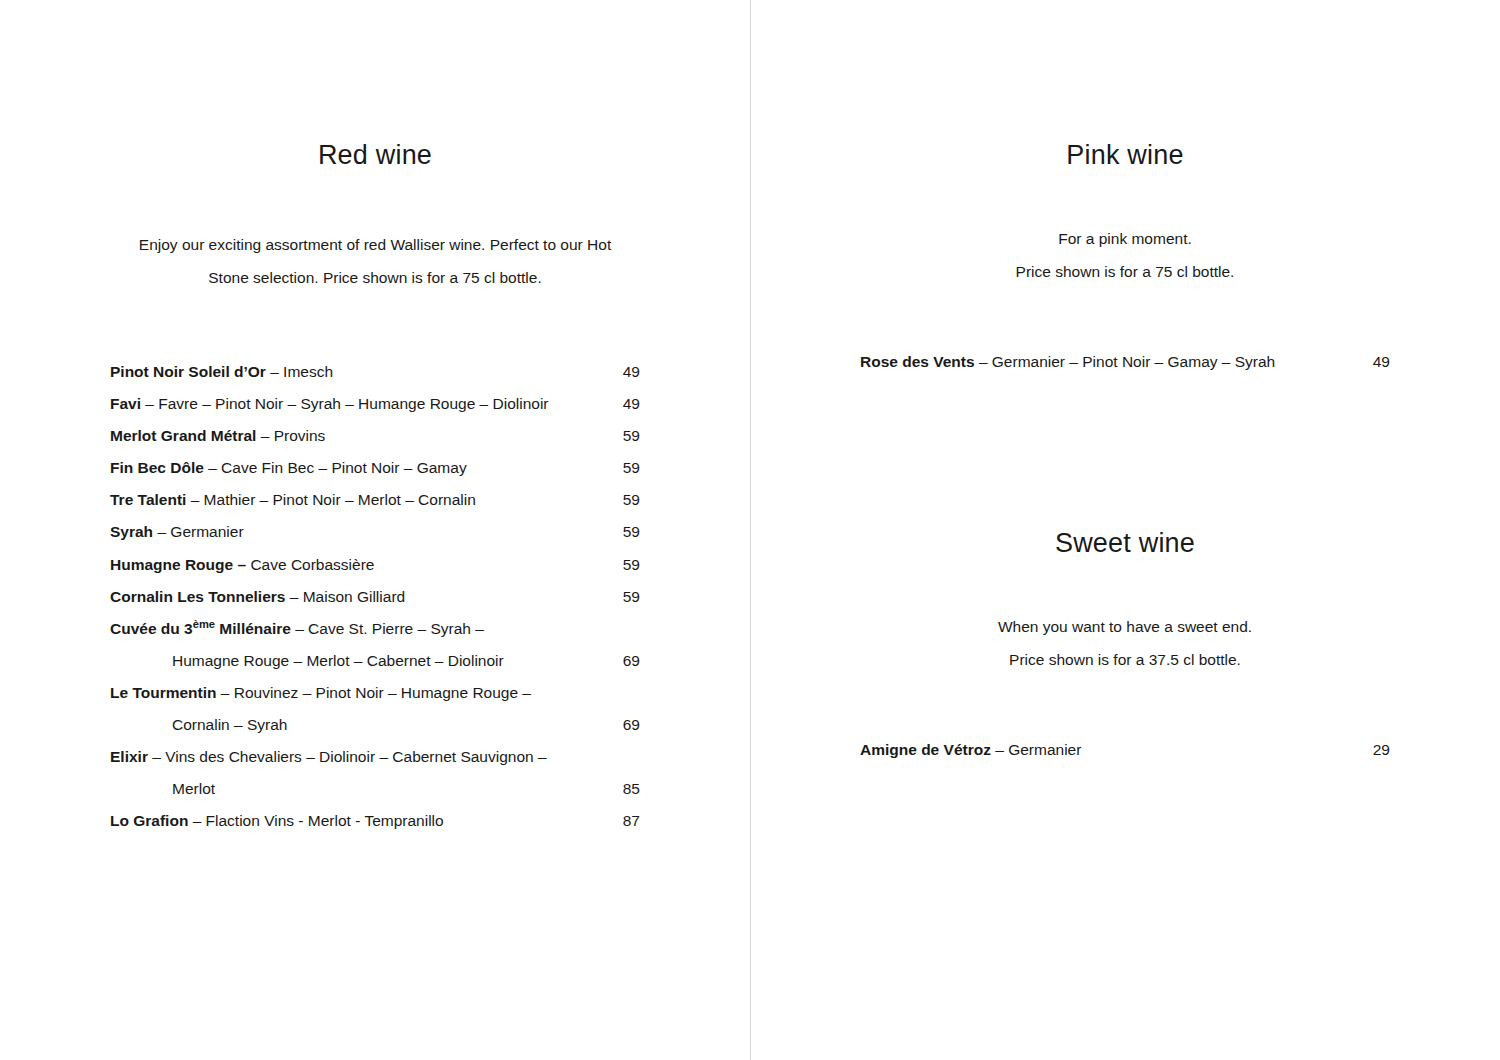Red wine
Enjoy our exciting assortment of red Walliser wine. Perfect to our Hot Stone selection. Price shown is for a 75 cl bottle.
Pinot Noir Soleil d’Or – Imesch49
Favi – Favre – Pinot Noir – Syrah – Humange Rouge – Diolinoir49
Merlot Grand Métral – Provins59
Fin Bec Dôle – Cave Fin Bec – Pinot Noir – Gamay59
Tre Talenti – Mathier – Pinot Noir – Merlot – Cornalin59
Syrah – Germanier59
Humagne Rouge – Cave Corbassière59
Cornalin Les Tonneliers – Maison Gilliard59
Cuvée du 3ème Millénaire – Cave St. Pierre – Syrah –
Humagne Rouge – Merlot – Cabernet – Diolinoir69
Le Tourmentin – Rouvinez – Pinot Noir – Humagne Rouge –
Cornalin – Syrah69
Elixir – Vins des Chevaliers – Diolinoir – Cabernet Sauvignon –
Merlot85
Lo Grafion – Flaction Vins - Merlot - Tempranillo87
Pink wine
For a pink moment.
Price shown is for a 75 cl bottle.
Rose des Vents – Germanier – Pinot Noir – Gamay – Syrah49
Sweet wine
When you want to have a sweet end.
Price shown is for a 37.5 cl bottle.
Amigne de Vétroz – Germanier29